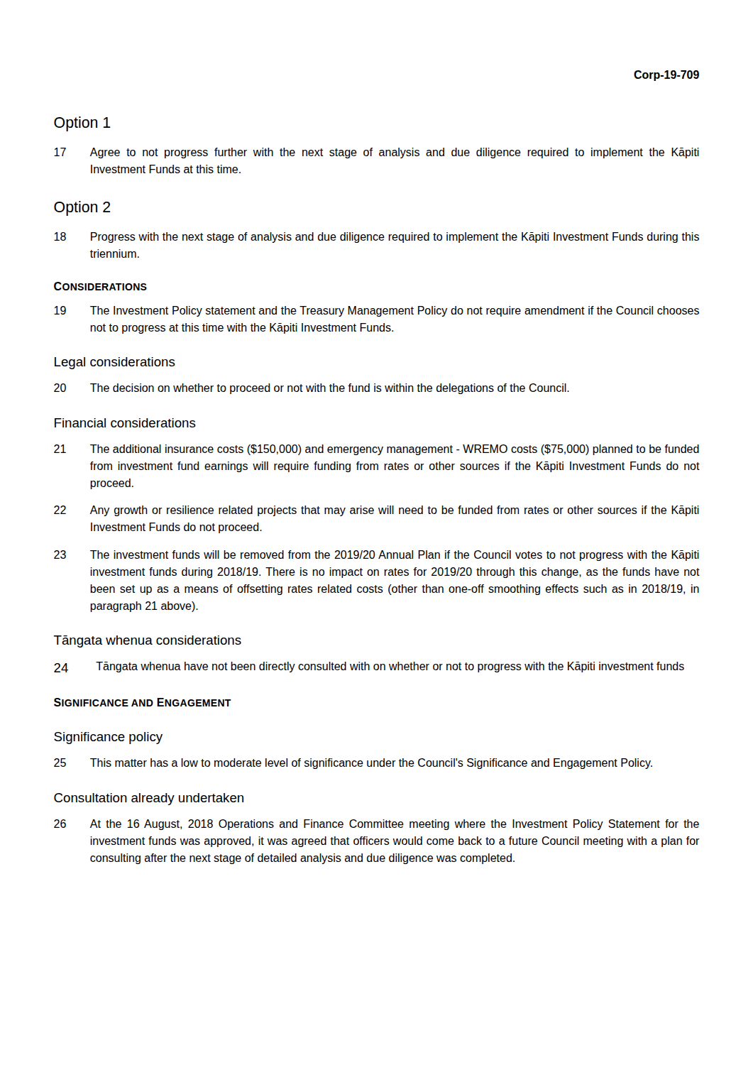Corp-19-709
Option 1
17 Agree to not progress further with the next stage of analysis and due diligence required to implement the Kāpiti Investment Funds at this time.
Option 2
18 Progress with the next stage of analysis and due diligence required to implement the Kāpiti Investment Funds during this triennium.
CONSIDERATIONS
19 The Investment Policy statement and the Treasury Management Policy do not require amendment if the Council chooses not to progress at this time with the Kāpiti Investment Funds.
Legal considerations
20 The decision on whether to proceed or not with the fund is within the delegations of the Council.
Financial considerations
21 The additional insurance costs ($150,000) and emergency management - WREMO costs ($75,000) planned to be funded from investment fund earnings will require funding from rates or other sources if the Kāpiti Investment Funds do not proceed.
22 Any growth or resilience related projects that may arise will need to be funded from rates or other sources if the Kāpiti Investment Funds do not proceed.
23 The investment funds will be removed from the 2019/20 Annual Plan if the Council votes to not progress with the Kāpiti investment funds during 2018/19. There is no impact on rates for 2019/20 through this change, as the funds have not been set up as a means of offsetting rates related costs (other than one-off smoothing effects such as in 2018/19, in paragraph 21 above).
Tāngata whenua considerations
24 Tāngata whenua have not been directly consulted with on whether or not to progress with the Kāpiti investment funds
SIGNIFICANCE AND ENGAGEMENT
Significance policy
25 This matter has a low to moderate level of significance under the Council's Significance and Engagement Policy.
Consultation already undertaken
26 At the 16 August, 2018 Operations and Finance Committee meeting where the Investment Policy Statement for the investment funds was approved, it was agreed that officers would come back to a future Council meeting with a plan for consulting after the next stage of detailed analysis and due diligence was completed.